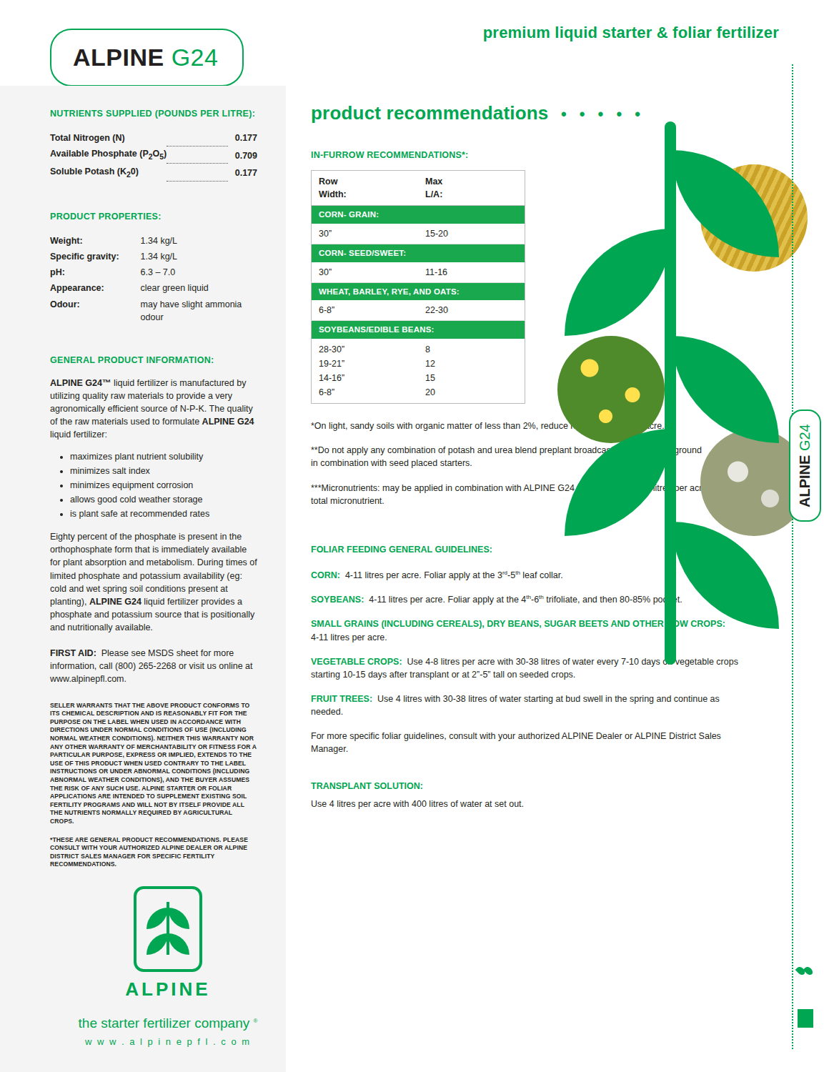premium liquid starter & foliar fertilizer
ALPINE G24
Nutrients supplied (pounds per litre):
| Total Nitrogen (N) | | 0.177 |
| Available Phosphate (P 2 O 5 ) | | 0.709 |
| Soluble Potash (K 2 0) | | 0.177 |
Product properties:
| Weight: | 1.34 kg/L |
| Specific gravity: | 1.34 kg/L |
| pH: | 6.3 – 7.0 |
| Appearance: | clear green liquid |
| Odour: | may have slight ammonia odour |
General product information:
ALPINE G24™ liquid fertilizer is manufactured by utilizing quality raw materials to provide a very agronomically efficient source of N-P-K. The quality of the raw materials used to formulate ALPINE G24 liquid fertilizer:
maximizes plant nutrient solubility
minimizes salt index
minimizes equipment corrosion
allows good cold weather storage
is plant safe at recommended rates
Eighty percent of the phosphate is present in the orthophosphate form that is immediately available for plant absorption and metabolism. During times of limited phosphate and potassium availability (eg: cold and wet spring soil conditions present at planting), ALPINE G24 liquid fertilizer provides a phosphate and potassium source that is positionally and nutritionally available.
FIRST AID: Please see MSDS sheet for more information, call (800) 265-2268 or visit us online at www.alpinepfl.com.
Seller warrants that the above product conforms to its chemical description and is reasonably fit for the purpose on the label when used in accordance with directions under normal conditions of use (including normal weather conditions). Neither this warranty nor any other warranty of merchantability or fitness for a particular purpose, express or implied, extends to the use of this product when used contrary to the label instructions or under abnormal conditions (including abnormal weather conditions), and the buyer assumes the risk of any such use. Alpine starter or foliar applications are intended to supplement existing soil fertility programs and will not by itself provide all the nutrients normally required by agricultural crops.
*These are general product recommendations. Please consult with your authorized Alpine dealer or Alpine district sales manager for specific fertility recommendations.
product recommendations • • • • •
In-furrow recommendations*:
| Row Width: | Max L/A: |
| --- | --- |
| Corn- grain: |
| 30” | 15-20 |
| Corn- seed/sweet: |
| 30” | 11-16 |
| Wheat, barley, rye, and oats: |
| 6-8” | 22-30 |
| Soybeans/edible beans: |
| 28-30” 19-21” 14-16” 6-8” | 8 12 15 20 |
*On light, sandy soils with organic matter of less than 2%, reduce rate by 2 litres per acre.
**Do not apply any combination of potash and urea blend preplant broadcast on this type of ground in combination with seed placed starters.
***Micronutrients: may be applied in combination with ALPINE G24 to a maximum of 2 litres per acre total micronutrient.
Foliar feeding general guidelines:
Corn: 4-11 litres per acre. Foliar apply at the 3rd-5th leaf collar.
Soybeans: 4-11 litres per acre. Foliar apply at the 4th-6th trifoliate, and then 80-85% podset.
Small grains (including cereals), dry beans, sugar beets and other row crops:
4-11 litres per acre.
Vegetable crops: Use 4-8 litres per acre with 30-38 litres of water every 7-10 days on vegetable crops starting 10-15 days after transplant or at 2”-5” tall on seeded crops.
Fruit trees: Use 4 litres with 30-38 litres of water starting at bud swell in the spring and continue as needed.
For more specific foliar guidelines, consult with your authorized ALPINE Dealer or ALPINE District Sales Manager.
Transplant solution:
Use 4 litres per acre with 400 litres of water at set out.
ALPINE G24
ALPINE
the starter fertilizer company ®
w w w . a l p i n e p f l . c o m